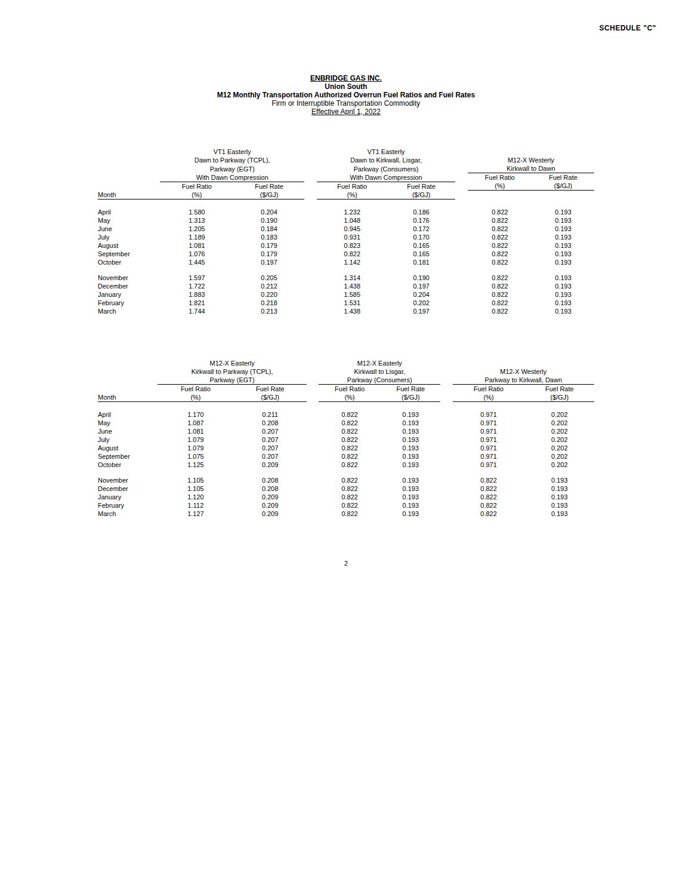SCHEDULE "C"
ENBRIDGE GAS INC.
Union South
M12 Monthly Transportation Authorized Overrun Fuel Ratios and Fuel Rates
Firm or Interruptible Transportation Commodity
Effective April 1, 2022
| | VT1 Easterly | | VT1 Easterly | | |
| --- | --- | --- | --- | --- | --- |
| | Dawn to Parkway (TCPL), | | Dawn to Kirkwall, Lisgar, | | M12-X Westerly |
| | Parkway (EGT) | | Parkway (Consumers) | | Kirkwall to Dawn |
| | With Dawn Compression | | With Dawn Compression | | Fuel Ratio | Fuel Rate |
| | Fuel Ratio | Fuel Rate | | Fuel Ratio | Fuel Rate | | (%) | ($/GJ) |
| Month | (%) | ($/GJ) | | (%) | ($/GJ) | | | |
| April | 1.580 | 0.204 | | 1.232 | 0.186 | | 0.822 | 0.193 |
| May | 1.313 | 0.190 | | 1.048 | 0.176 | | 0.822 | 0.193 |
| June | 1.205 | 0.184 | | 0.945 | 0.172 | | 0.822 | 0.193 |
| July | 1.189 | 0.183 | | 0.931 | 0.170 | | 0.822 | 0.193 |
| August | 1.081 | 0.179 | | 0.823 | 0.165 | | 0.822 | 0.193 |
| September | 1.076 | 0.179 | | 0.822 | 0.165 | | 0.822 | 0.193 |
| October | 1.445 | 0.197 | | 1.142 | 0.181 | | 0.822 | 0.193 |
| November | 1.597 | 0.205 | | 1.314 | 0.190 | | 0.822 | 0.193 |
| December | 1.722 | 0.212 | | 1.438 | 0.197 | | 0.822 | 0.193 |
| January | 1.883 | 0.220 | | 1.585 | 0.204 | | 0.822 | 0.193 |
| February | 1.821 | 0.218 | | 1.531 | 0.202 | | 0.822 | 0.193 |
| March | 1.744 | 0.213 | | 1.438 | 0.197 | | 0.822 | 0.193 |
| | M12-X Easterly | | M12-X Easterly | | |
| --- | --- | --- | --- | --- | --- |
| | Kirkwall to Parkway (TCPL), | | Kirkwall to Lisgar, | | M12-X Westerly |
| | Parkway (EGT) | | Parkway (Consumers) | | Parkway to Kirkwall, Dawn |
| | Fuel Ratio | Fuel Rate | | Fuel Ratio | Fuel Rate | | Fuel Ratio | Fuel Rate |
| Month | (%) | ($/GJ) | | (%) | ($/GJ) | | (%) | ($/GJ) |
| April | 1.170 | 0.211 | | 0.822 | 0.193 | | 0.971 | 0.202 |
| May | 1.087 | 0.208 | | 0.822 | 0.193 | | 0.971 | 0.202 |
| June | 1.081 | 0.207 | | 0.822 | 0.193 | | 0.971 | 0.202 |
| July | 1.079 | 0.207 | | 0.822 | 0.193 | | 0.971 | 0.202 |
| August | 1.079 | 0.207 | | 0.822 | 0.193 | | 0.971 | 0.202 |
| September | 1.075 | 0.207 | | 0.822 | 0.193 | | 0.971 | 0.202 |
| October | 1.125 | 0.209 | | 0.822 | 0.193 | | 0.971 | 0.202 |
| November | 1.105 | 0.208 | | 0.822 | 0.193 | | 0.822 | 0.193 |
| December | 1.105 | 0.208 | | 0.822 | 0.193 | | 0.822 | 0.193 |
| January | 1.120 | 0.209 | | 0.822 | 0.193 | | 0.822 | 0.193 |
| February | 1.112 | 0.209 | | 0.822 | 0.193 | | 0.822 | 0.193 |
| March | 1.127 | 0.209 | | 0.822 | 0.193 | | 0.822 | 0.193 |
2